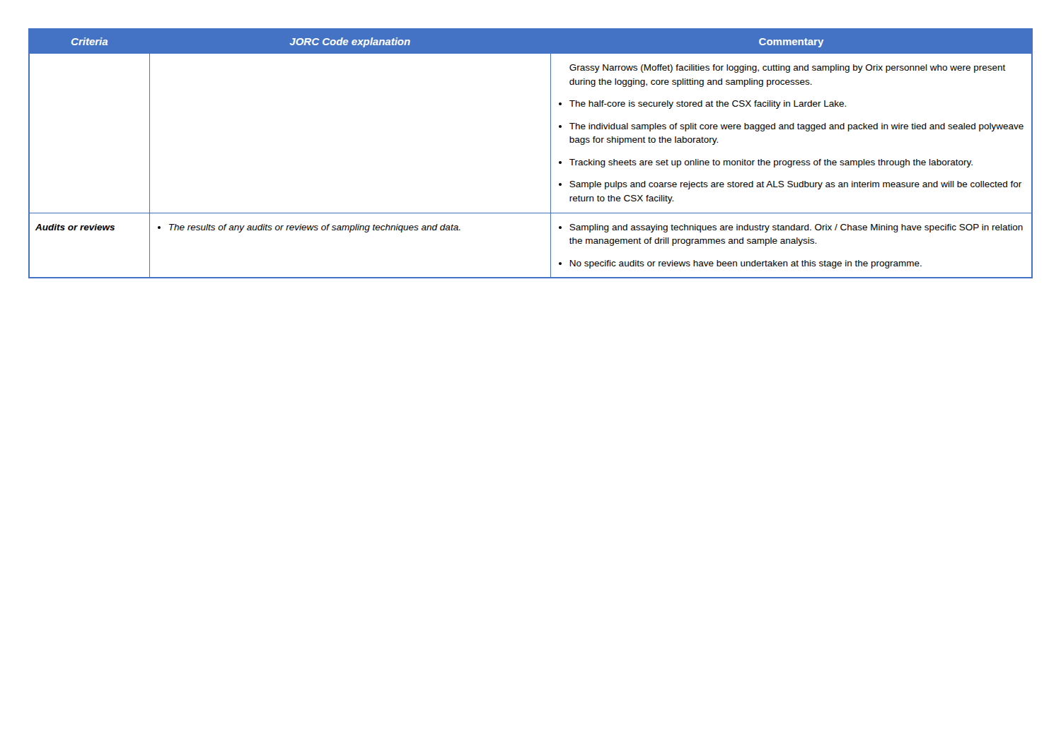| Criteria | JORC Code explanation | Commentary |
| --- | --- | --- |
| | | Grassy Narrows (Moffet) facilities for logging, cutting and sampling by Orix personnel who were present during the logging, core splitting and sampling processes. The half-core is securely stored at the CSX facility in Larder Lake. The individual samples of split core were bagged and tagged and packed in wire tied and sealed polyweave bags for shipment to the laboratory. Tracking sheets are set up online to monitor the progress of the samples through the laboratory. Sample pulps and coarse rejects are stored at ALS Sudbury as an interim measure and will be collected for return to the CSX facility. |
| Audits or reviews | The results of any audits or reviews of sampling techniques and data. | Sampling and assaying techniques are industry standard. Orix / Chase Mining have specific SOP in relation the management of drill programmes and sample analysis. No specific audits or reviews have been undertaken at this stage in the programme. |